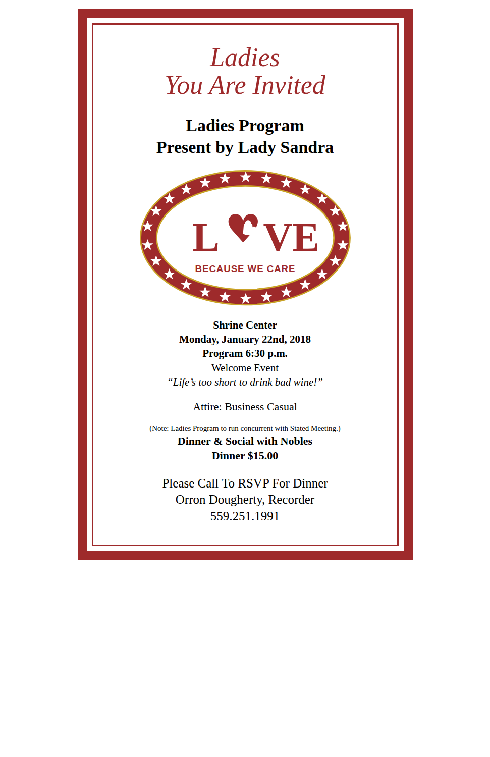Ladies
You Are Invited
Ladies Program
Present by Lady Sandra
L V E BECAUSE WE CARE
Shrine Center
Monday, January 22nd, 2018
Program 6:30 p.m.
Welcome Event
“Life’s too short to drink bad wine!”
Attire: Business Casual
(Note: Ladies Program to run concurrent with Stated Meeting.)
Dinner & Social with Nobles
Dinner $15.00
Please Call To RSVP For Dinner
Orron Dougherty, Recorder
559.251.1991